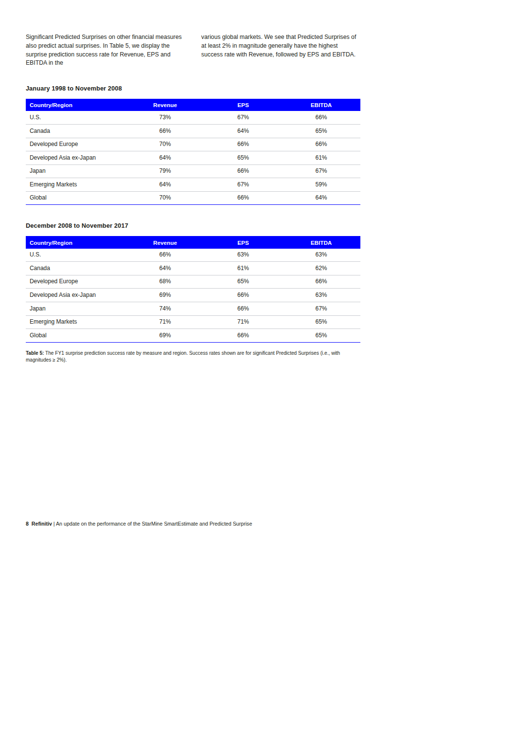Significant Predicted Surprises on other financial measures also predict actual surprises. In Table 5, we display the surprise prediction success rate for Revenue, EPS and EBITDA in the
various global markets. We see that Predicted Surprises of at least 2% in magnitude generally have the highest success rate with Revenue, followed by EPS and EBITDA.
January 1998 to November 2008
| Country/Region | Revenue | EPS | EBITDA |
| --- | --- | --- | --- |
| U.S. | 73% | 67% | 66% |
| Canada | 66% | 64% | 65% |
| Developed Europe | 70% | 66% | 66% |
| Developed Asia ex-Japan | 64% | 65% | 61% |
| Japan | 79% | 66% | 67% |
| Emerging Markets | 64% | 67% | 59% |
| Global | 70% | 66% | 64% |
December 2008 to November 2017
| Country/Region | Revenue | EPS | EBITDA |
| --- | --- | --- | --- |
| U.S. | 66% | 63% | 63% |
| Canada | 64% | 61% | 62% |
| Developed Europe | 68% | 65% | 66% |
| Developed Asia ex-Japan | 69% | 66% | 63% |
| Japan | 74% | 66% | 67% |
| Emerging Markets | 71% | 71% | 65% |
| Global | 69% | 66% | 65% |
Table 5: The FY1 surprise prediction success rate by measure and region. Success rates shown are for significant Predicted Surprises (i.e., with magnitudes ≥ 2%).
8 Refinitiv | An update on the performance of the StarMine SmartEstimate and Predicted Surprise